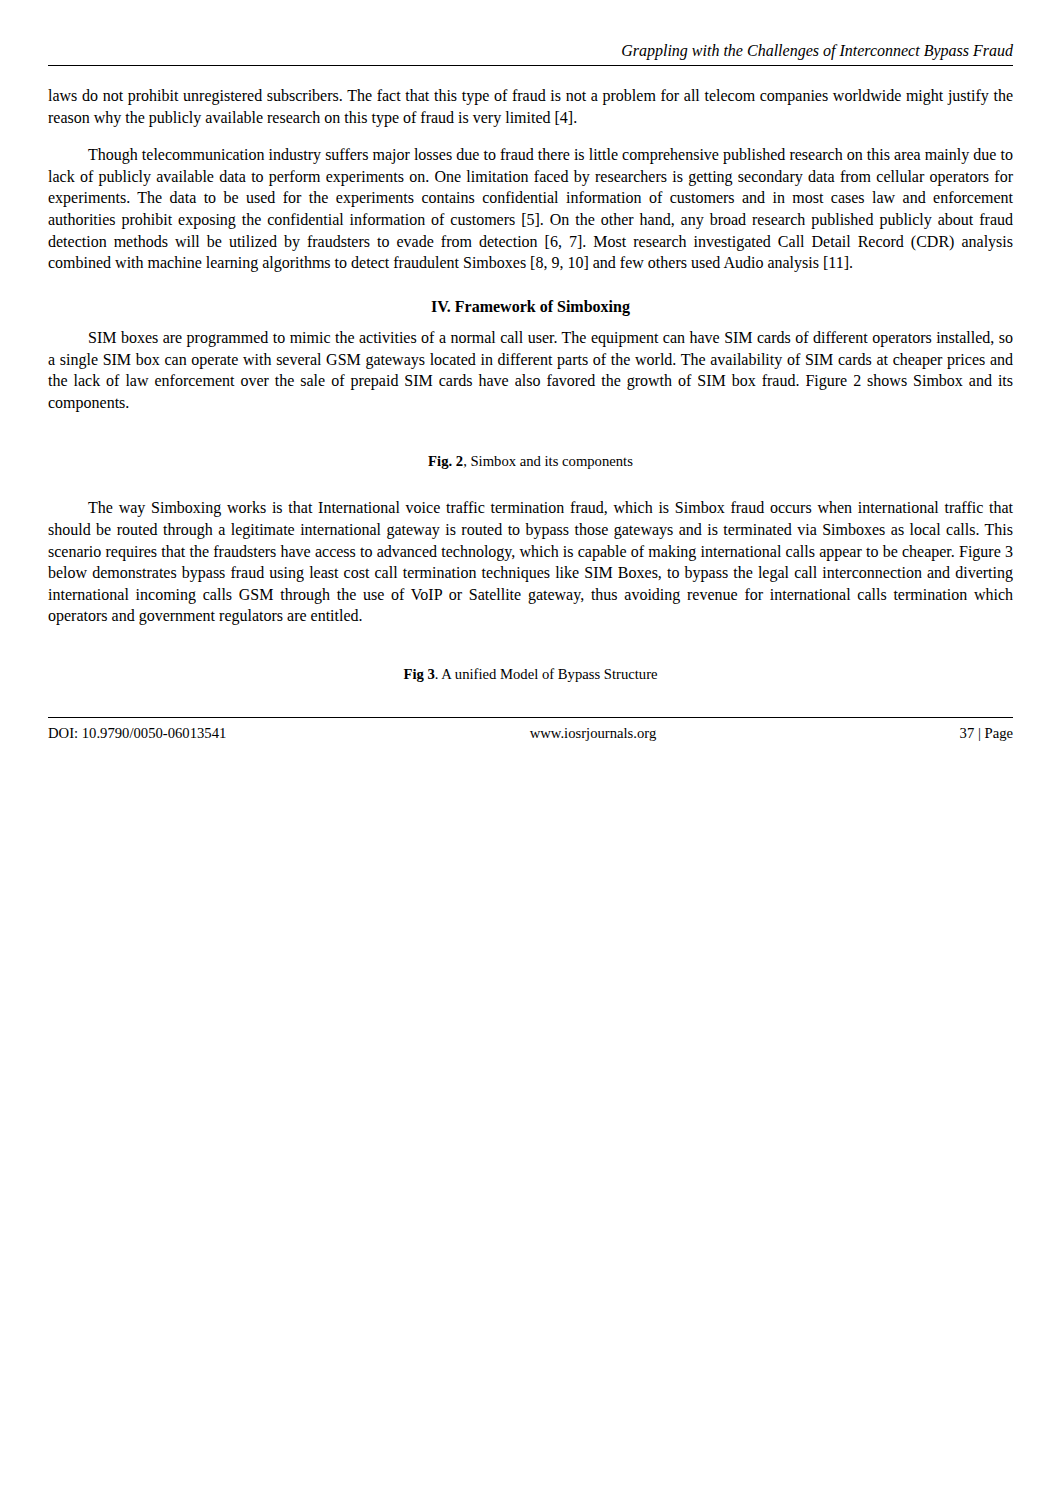Grappling with the Challenges of Interconnect Bypass Fraud
laws do not prohibit unregistered subscribers. The fact that this type of fraud is not a problem for all telecom companies worldwide might justify the reason why the publicly available research on this type of fraud is very limited [4].
Though telecommunication industry suffers major losses due to fraud there is little comprehensive published research on this area mainly due to lack of publicly available data to perform experiments on. One limitation faced by researchers is getting secondary data from cellular operators for experiments. The data to be used for the experiments contains confidential information of customers and in most cases law and enforcement authorities prohibit exposing the confidential information of customers [5]. On the other hand, any broad research published publicly about fraud detection methods will be utilized by fraudsters to evade from detection [6, 7]. Most research investigated Call Detail Record (CDR) analysis combined with machine learning algorithms to detect fraudulent Simboxes [8, 9, 10] and few others used Audio analysis [11].
IV. Framework of Simboxing
SIM boxes are programmed to mimic the activities of a normal call user. The equipment can have SIM cards of different operators installed, so a single SIM box can operate with several GSM gateways located in different parts of the world. The availability of SIM cards at cheaper prices and the lack of law enforcement over the sale of prepaid SIM cards have also favored the growth of SIM box fraud. Figure 2 shows Simbox and its components.
Fig. 2, Simbox and its components
The way Simboxing works is that International voice traffic termination fraud, which is Simbox fraud occurs when international traffic that should be routed through a legitimate international gateway is routed to bypass those gateways and is terminated via Simboxes as local calls. This scenario requires that the fraudsters have access to advanced technology, which is capable of making international calls appear to be cheaper. Figure 3 below demonstrates bypass fraud using least cost call termination techniques like SIM Boxes, to bypass the legal call interconnection and diverting international incoming calls GSM through the use of VoIP or Satellite gateway, thus avoiding revenue for international calls termination which operators and government regulators are entitled.
Fig 3. A unified Model of Bypass Structure
DOI: 10.9790/0050-06013541 www.iosrjournals.org 37 | Page